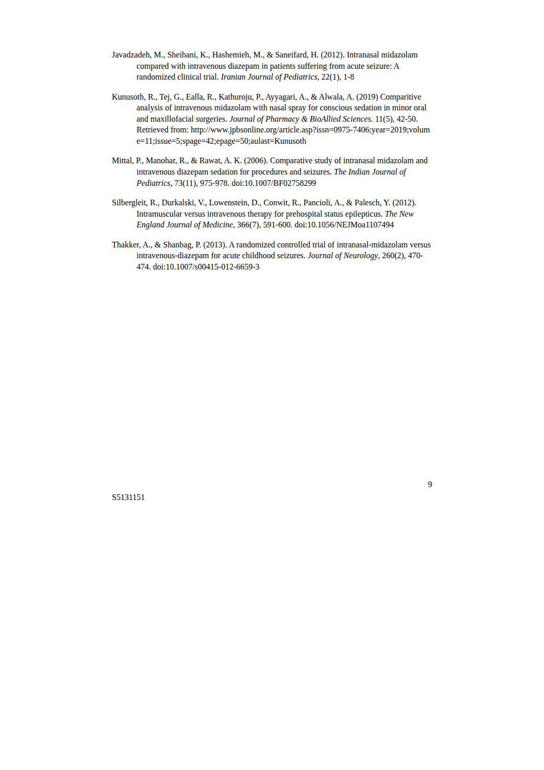Javadzadeh, M., Sheibani, K., Hashemieh, M., & Saneifard, H. (2012). Intranasal midazolam compared with intravenous diazepam in patients suffering from acute seizure: A randomized clinical trial. Iranian Journal of Pediatrics, 22(1), 1-8
Kunusoth, R., Tej, G., Ealla, R., Kathuroju, P., Ayyagari, A., & Alwala, A. (2019) Comparitive analysis of intravenous midazolam with nasal spray for conscious sedation in minor oral and maxillofacial surgeries. Journal of Pharmacy & BioAllied Sciences. 11(5), 42-50. Retrieved from: http://www.jpbsonline.org/article.asp?issn=0975-7406;year=2019;volume=11;issue=5;spage=42;epage=50;aulast=Kunusoth
Mittal, P., Manohar, R., & Rawat, A. K. (2006). Comparative study of intranasal midazolam and intravenous diazepam sedation for procedures and seizures. The Indian Journal of Pediatrics, 73(11), 975-978. doi:10.1007/BF02758299
Silbergleit, R., Durkalski, V., Lowenstein, D., Conwit, R., Pancioli, A., & Palesch, Y. (2012). Intramuscular versus intravenous therapy for prehospital status epilepticus. The New England Journal of Medicine, 366(7), 591-600. doi:10.1056/NEJMoa1107494
Thakker, A., & Shanbag, P. (2013). A randomized controlled trial of intranasal-midazolam versus intravenous-diazepam for acute childhood seizures. Journal of Neurology, 260(2), 470-474. doi:10.1007/s00415-012-6659-3
9
S5131151